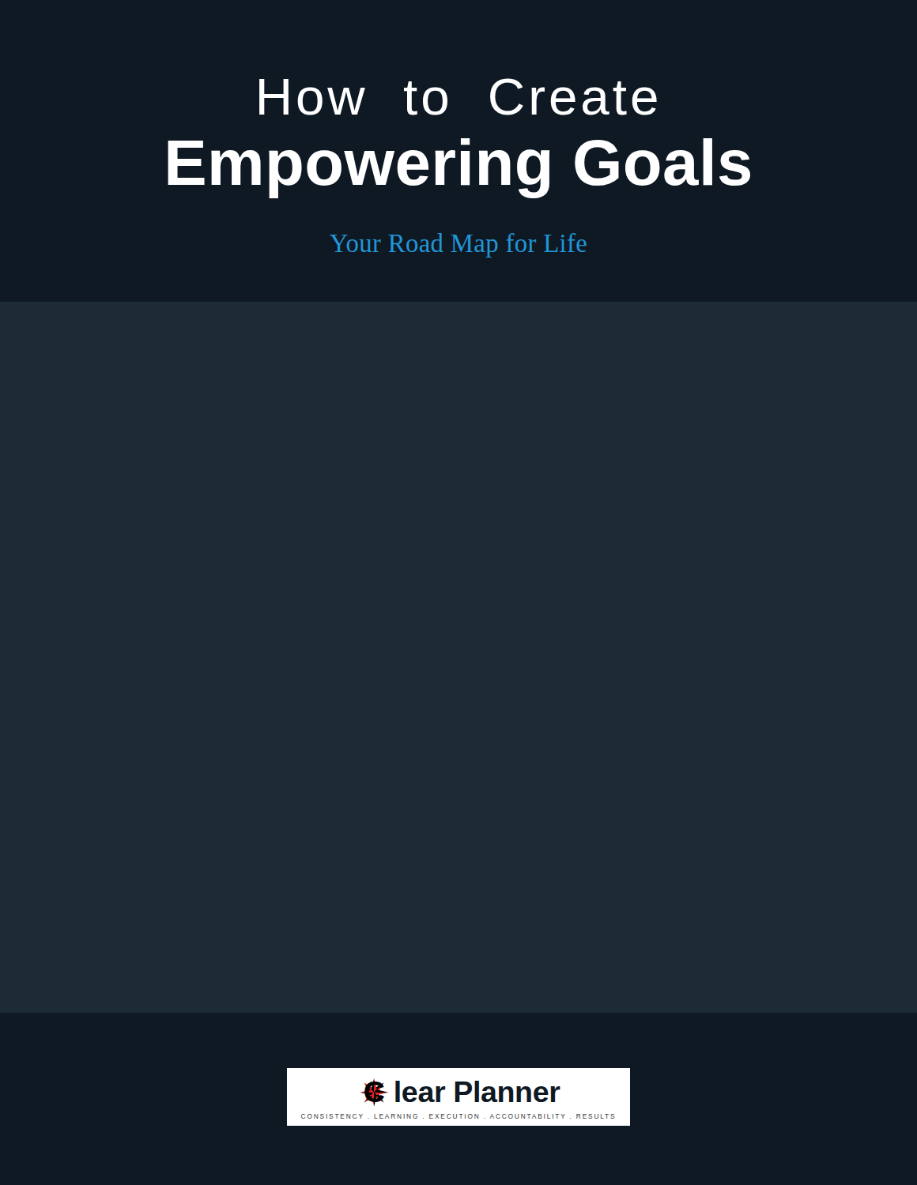How to Create Empowering Goals
Your Road Map for Life
Clear Planner
Consistency . Learning . Execution . Accountability . Results